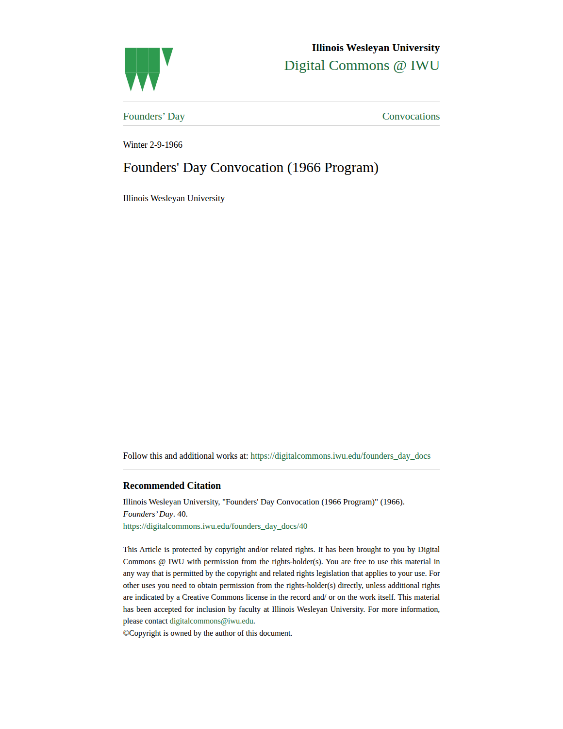Illinois Wesleyan University
Digital Commons @ IWU
Founders’ Day Convocations
Winter 2-9-1966
Founders' Day Convocation (1966 Program)
Illinois Wesleyan University
Follow this and additional works at: https://digitalcommons.iwu.edu/founders_day_docs
Recommended Citation
Illinois Wesleyan University, "Founders' Day Convocation (1966 Program)" (1966).
Founders’ Day. 40.
https://digitalcommons.iwu.edu/founders_day_docs/40
This Article is protected by copyright and/or related rights. It has been brought to you by Digital Commons @ IWU with permission from the rights-holder(s). You are free to use this material in any way that is permitted by the copyright and related rights legislation that applies to your use. For other uses you need to obtain permission from the rights-holder(s) directly, unless additional rights are indicated by a Creative Commons license in the record and/ or on the work itself. This material has been accepted for inclusion by faculty at Illinois Wesleyan University. For more information, please contact digitalcommons@iwu.edu.
©Copyright is owned by the author of this document.